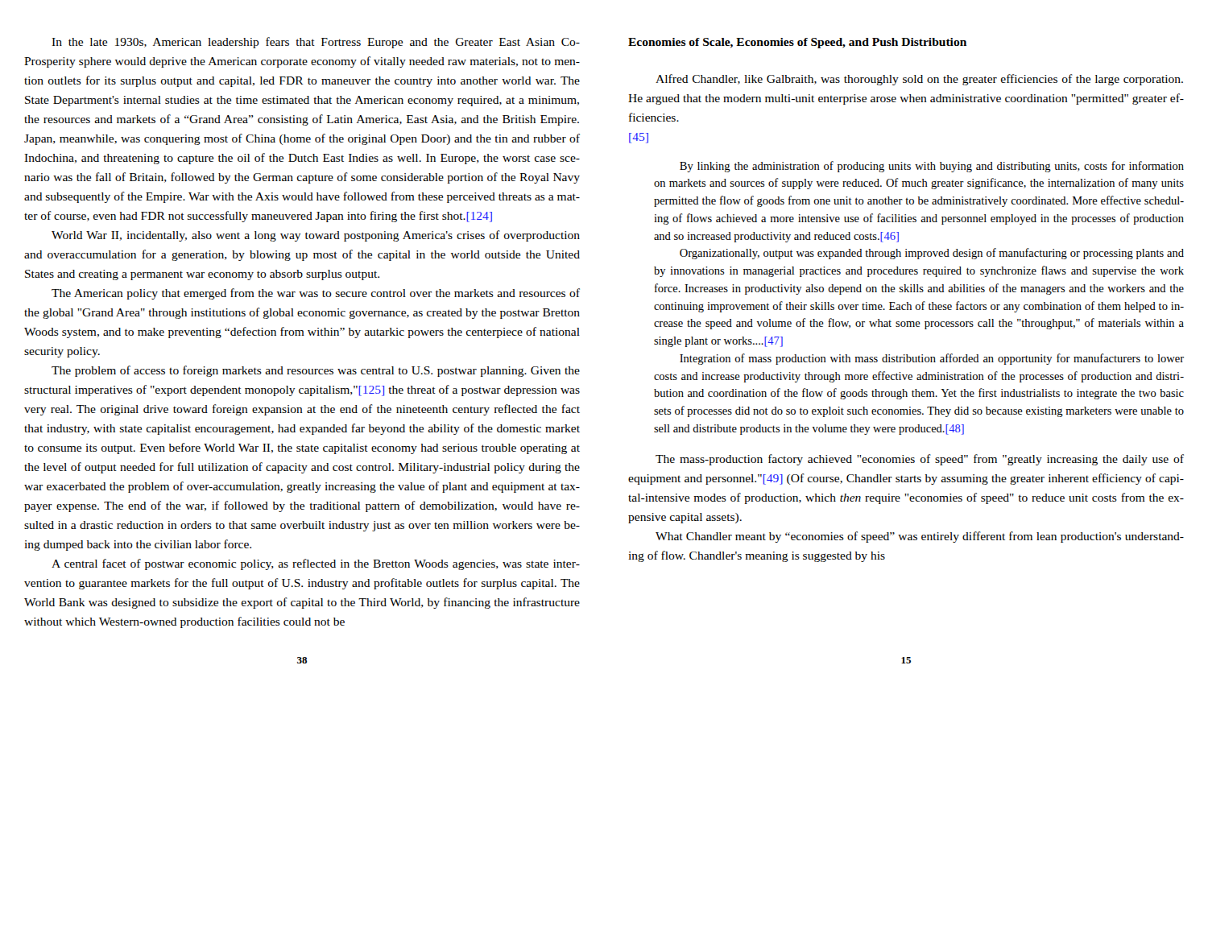In the late 1930s, American leadership fears that Fortress Europe and the Greater East Asian Co-Prosperity sphere would deprive the American corporate economy of vitally needed raw materials, not to mention outlets for its surplus output and capital, led FDR to maneuver the country into another world war. The State Department's internal studies at the time estimated that the American economy required, at a minimum, the resources and markets of a “Grand Area” consisting of Latin America, East Asia, and the British Empire. Japan, meanwhile, was conquering most of China (home of the original Open Door) and the tin and rubber of Indochina, and threatening to capture the oil of the Dutch East Indies as well. In Europe, the worst case scenario was the fall of Britain, followed by the German capture of some considerable portion of the Royal Navy and subsequently of the Empire. War with the Axis would have followed from these perceived threats as a matter of course, even had FDR not successfully maneuvered Japan into firing the first shot.[124]
World War II, incidentally, also went a long way toward postponing America's crises of overproduction and overaccumulation for a generation, by blowing up most of the capital in the world outside the United States and creating a permanent war economy to absorb surplus output.
The American policy that emerged from the war was to secure control over the markets and resources of the global "Grand Area" through institutions of global economic governance, as created by the postwar Bretton Woods system, and to make preventing “defection from within” by autarkic powers the centerpiece of national security policy.
The problem of access to foreign markets and resources was central to U.S. postwar planning. Given the structural imperatives of "export dependent monopoly capitalism,"[125] the threat of a postwar depression was very real. The original drive toward foreign expansion at the end of the nineteenth century reflected the fact that industry, with state capitalist encouragement, had expanded far beyond the ability of the domestic market to consume its output. Even before World War II, the state capitalist economy had serious trouble operating at the level of output needed for full utilization of capacity and cost control. Military-industrial policy during the war exacerbated the problem of over-accumulation, greatly increasing the value of plant and equipment at taxpayer expense. The end of the war, if followed by the traditional pattern of demobilization, would have resulted in a drastic reduction in orders to that same overbuilt industry just as over ten million workers were being dumped back into the civilian labor force.
A central facet of postwar economic policy, as reflected in the Bretton Woods agencies, was state intervention to guarantee markets for the full output of U.S. industry and profitable outlets for surplus capital. The World Bank was designed to subsidize the export of capital to the Third World, by financing the infrastructure without which Western-owned production facilities could not be
38
Economies of Scale, Economies of Speed, and Push Distribution
Alfred Chandler, like Galbraith, was thoroughly sold on the greater efficiencies of the large corporation. He argued that the modern multi-unit enterprise arose when administrative coordination "permitted" greater efficiencies.
[45]
By linking the administration of producing units with buying and distributing units, costs for information on markets and sources of supply were reduced. Of much greater significance, the internalization of many units permitted the flow of goods from one unit to another to be administratively coordinated. More effective scheduling of flows achieved a more intensive use of facilities and personnel employed in the processes of production and so increased productivity and reduced costs.[46]
Organizationally, output was expanded through improved design of manufacturing or processing plants and by innovations in managerial practices and procedures required to synchronize flaws and supervise the work force. Increases in productivity also depend on the skills and abilities of the managers and the workers and the continuing improvement of their skills over time. Each of these factors or any combination of them helped to increase the speed and volume of the flow, or what some processors call the "throughput," of materials within a single plant or works....[47]
Integration of mass production with mass distribution afforded an opportunity for manufacturers to lower costs and increase productivity through more effective administration of the processes of production and distribution and coordination of the flow of goods through them. Yet the first industrialists to integrate the two basic sets of processes did not do so to exploit such economies. They did so because existing marketers were unable to sell and distribute products in the volume they were produced.[48]
The mass-production factory achieved "economies of speed" from "greatly increasing the daily use of equipment and personnel."[49] (Of course, Chandler starts by assuming the greater inherent efficiency of capital-intensive modes of production, which then require "economies of speed" to reduce unit costs from the expensive capital assets).
What Chandler meant by “economies of speed” was entirely different from lean production's understanding of flow. Chandler's meaning is suggested by his
15